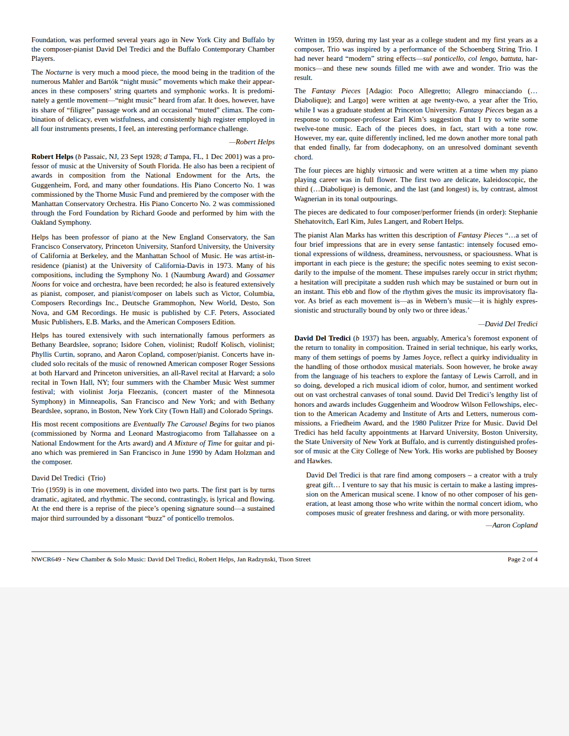Foundation, was performed several years ago in New York City and Buffalo by the composer-pianist David Del Tredici and the Buffalo Contemporary Chamber Players.
The Nocturne is very much a mood piece, the mood being in the tradition of the numerous Mahler and Bartók “night music” movements which make their appearances in these composers’ string quartets and symphonic works. It is predominately a gentle movement—“night music” heard from afar. It does, however, have its share of “filigree” passage work and an occasional “muted” climax. The combination of delicacy, even wistfulness, and consistently high register employed in all four instruments presents, I feel, an interesting performance challenge.
—Robert Helps
Robert Helps (b Passaic, NJ, 23 Sept 1928; d Tampa, FL, 1 Dec 2001) was a professor of music at the University of South Florida. He also has been a recipient of awards in composition from the National Endowment for the Arts, the Guggenheim, Ford, and many other foundations. His Piano Concerto No. 1 was commissioned by the Thorne Music Fund and premiered by the composer with the Manhattan Conservatory Orchestra. His Piano Concerto No. 2 was commissioned through the Ford Foundation by Richard Goode and performed by him with the Oakland Symphony.
Helps has been professor of piano at the New England Conservatory, the San Francisco Conservatory, Princeton University, Stanford University, the University of California at Berkeley, and the Manhattan School of Music. He was artist-in-residence (pianist) at the University of California-Davis in 1973. Many of his compositions, including the Symphony No. 1 (Naumburg Award) and Gossamer Noons for voice and orchestra, have been recorded; he also is featured extensively as pianist, composer, and pianist/composer on labels such as Victor, Columbia, Composers Recordings Inc., Deutsche Grammophon, New World, Desto, Son Nova, and GM Recordings. He music is published by C.F. Peters, Associated Music Publishers, E.B. Marks, and the American Composers Edition.
Helps has toured extensively with such internationally famous performers as Bethany Beardslee, soprano; Isidore Cohen, violinist; Rudolf Kolisch, violinist; Phyllis Curtin, soprano, and Aaron Copland, composer/pianist. Concerts have included solo recitals of the music of renowned American composer Roger Sessions at both Harvard and Princeton universities, an all-Ravel recital at Harvard; a solo recital in Town Hall, NY; four summers with the Chamber Music West summer festival; with violinist Jorja Fleezanis, (concert master of the Minnesota Symphony) in Minneapolis, San Francisco and New York; and with Bethany Beardslee, soprano, in Boston, New York City (Town Hall) and Colorado Springs.
His most recent compositions are Eventually The Carousel Begins for two pianos (commissioned by Norma and Leonard Mastrogiacomo from Tallahassee on a National Endowment for the Arts award) and A Mixture of Time for guitar and piano which was premiered in San Francisco in June 1990 by Adam Holzman and the composer.
David Del Tredici (Trio)
Trio (1959) is in one movement, divided into two parts. The first part is by turns dramatic, agitated, and rhythmic. The second, contrastingly, is lyrical and flowing. At the end there is a reprise of the piece’s opening signature sound—a sustained major third surrounded by a dissonant “buzz” of ponticello tremolos.
Written in 1959, during my last year as a college student and my first years as a composer, Trio was inspired by a performance of the Schoenberg String Trio. I had never heard “modern” string effects—sul ponticello, col lengo, battuta, harmonics—and these new sounds filled me with awe and wonder. Trio was the result.
The Fantasy Pieces [Adagio: Poco Allegretto; Allegro minacciando (…Diabolique); and Largo] were written at age twenty-two, a year after the Trio, while I was a graduate student at Princeton University. Fantasy Pieces began as a response to composer-professor Earl Kim’s suggestion that I try to write some twelve-tone music. Each of the pieces does, in fact, start with a tone row. However, my ear, quite differently inclined, led me down another more tonal path that ended finally, far from dodecaphony, on an unresolved dominant seventh chord.
The four pieces are highly virtuosic and were written at a time when my piano playing career was in full flower. The first two are delicate, kaleidoscopic, the third (…Diabolique) is demonic, and the last (and longest) is, by contrast, almost Wagnerian in its tonal outpourings.
The pieces are dedicated to four composer/performer friends (in order): Stephanie Shehatovitch, Earl Kim, Jules Langert, and Robert Helps.
The pianist Alan Marks has written this description of Fantasy Pieces “…a set of four brief impressions that are in every sense fantastic: intensely focused emotional expressions of wildness, dreaminess, nervousness, or spaciousness. What is important in each piece is the gesture; the specific notes seeming to exist secondarily to the impulse of the moment. These impulses rarely occur in strict rhythm; a hesitation will precipitate a sudden rush which may be sustained or burn out in an instant. This ebb and flow of the rhythm gives the music its improvisatory flavor. As brief as each movement is—as in Webern’s music—it is highly expressionistic and structurally bound by only two or three ideas.’
—David Del Tredici
David Del Tredici (b 1937) has been, arguably, America’s foremost exponent of the return to tonality in composition. Trained in serial technique, his early works, many of them settings of poems by James Joyce, reflect a quirky individuality in the handling of those orthodox musical materials. Soon however, he broke away from the language of his teachers to explore the fantasy of Lewis Carroll, and in so doing, developed a rich musical idiom of color, humor, and sentiment worked out on vast orchestral canvases of tonal sound. David Del Tredici’s lengthy list of honors and awards includes Guggenheim and Woodrow Wilson Fellowships, election to the American Academy and Institute of Arts and Letters, numerous commissions, a Friedheim Award, and the 1980 Pulitzer Prize for Music. David Del Tredici has held faculty appointments at Harvard University, Boston University, the State University of New York at Buffalo, and is currently distinguished professor of music at the City College of New York. His works are published by Boosey and Hawkes.
David Del Tredici is that rare find among composers – a creator with a truly great gift… I venture to say that his music is certain to make a lasting impression on the American musical scene. I know of no other composer of his generation, at least among those who write within the normal concert idiom, who composes music of greater freshness and daring, or with more personality.
—Aaron Copland
NWCR649 - New Chamber & Solo Music: David Del Tredici, Robert Helps, Jan Radzynski, Tison Street
Page 2 of 4